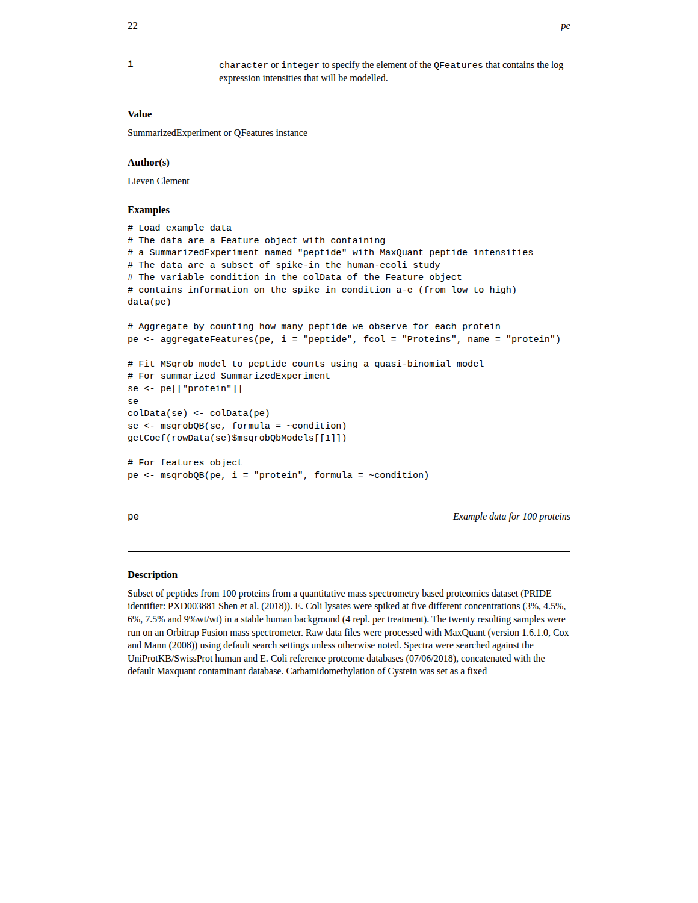22 pe
| i | character or integer to specify the element of the QFeatures that contains the log expression intensities that will be modelled. |
Value
SummarizedExperiment or QFeatures instance
Author(s)
Lieven Clement
Examples
# Load example data
# The data are a Feature object with containing
# a SummarizedExperiment named "peptide" with MaxQuant peptide intensities
# The data are a subset of spike-in the human-ecoli study
# The variable condition in the colData of the Feature object
# contains information on the spike in condition a-e (from low to high)
data(pe)

# Aggregate by counting how many peptide we observe for each protein
pe <- aggregateFeatures(pe, i = "peptide", fcol = "Proteins", name = "protein")

# Fit MSqrob model to peptide counts using a quasi-binomial model
# For summarized SummarizedExperiment
se <- pe[["protein"]]
se
colData(se) <- colData(pe)
se <- msqrobQB(se, formula = ~condition)
getCoef(rowData(se)$msqrobQbModels[[1]])

# For features object
pe <- msqrobQB(pe, i = "protein", formula = ~condition)
pe Example data for 100 proteins
Description
Subset of peptides from 100 proteins from a quantitative mass spectrometry based proteomics dataset (PRIDE identifier: PXD003881 Shen et al. (2018)). E. Coli lysates were spiked at five different concentrations (3%, 4.5%, 6%, 7.5% and 9%wt/wt) in a stable human background (4 repl. per treatment). The twenty resulting samples were run on an Orbitrap Fusion mass spectrometer. Raw data files were processed with MaxQuant (version 1.6.1.0, Cox and Mann (2008)) using default search settings unless otherwise noted. Spectra were searched against the UniProtKB/SwissProt human and E. Coli reference proteome databases (07/06/2018), concatenated with the default Maxquant contaminant database. Carbamidomethylation of Cystein was set as a fixed